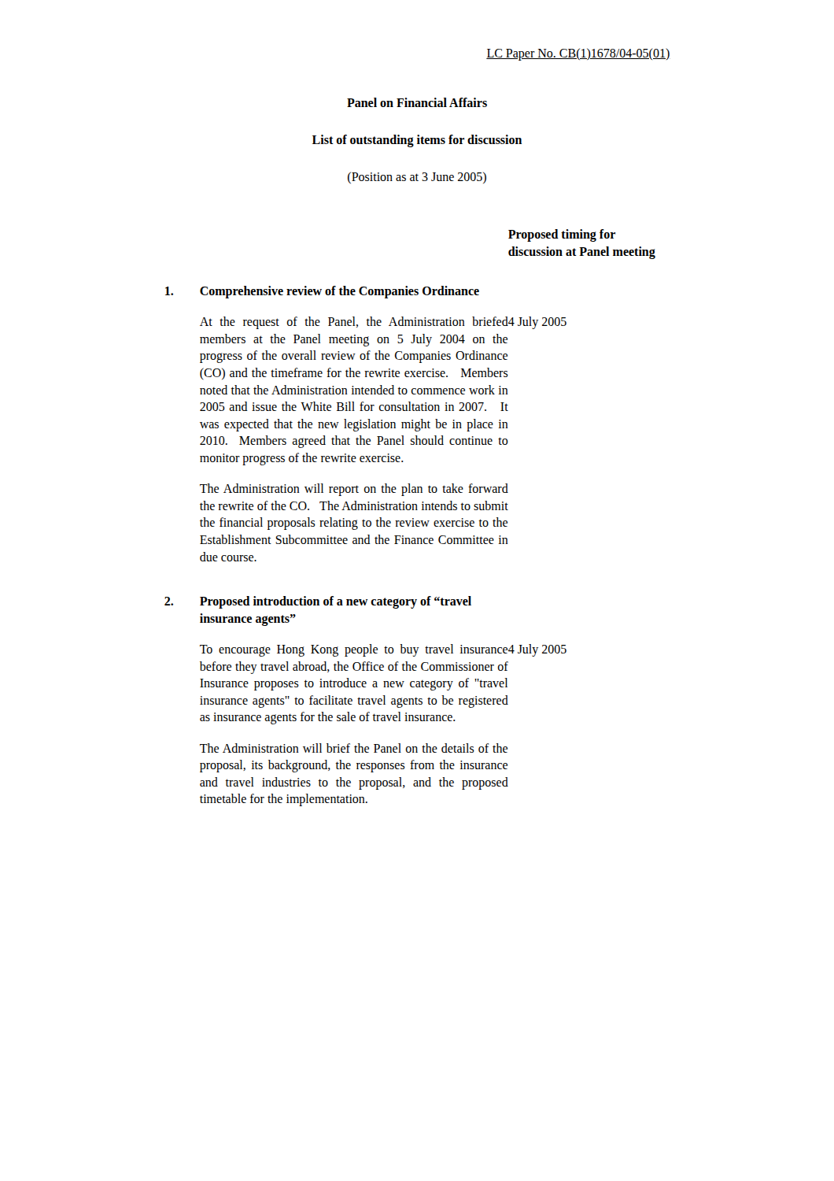LC Paper No. CB(1)1678/04-05(01)
Panel on Financial Affairs
List of outstanding items for discussion
(Position as at 3 June 2005)
| | Proposed timing for discussion at Panel meeting |
| 1. | Comprehensive review of the Companies Ordinance | |
| | At the request of the Panel, the Administration briefed members at the Panel meeting on 5 July 2004 on the progress of the overall review of the Companies Ordinance (CO) and the timeframe for the rewrite exercise. Members noted that the Administration intended to commence work in 2005 and issue the White Bill for consultation in 2007. It was expected that the new legislation might be in place in 2010. Members agreed that the Panel should continue to monitor progress of the rewrite exercise. The Administration will report on the plan to take forward the rewrite of the CO. The Administration intends to submit the financial proposals relating to the review exercise to the Establishment Subcommittee and the Finance Committee in due course. | 4 July 2005 |
| 2. | Proposed introduction of a new category of “travel insurance agents” | |
| | To encourage Hong Kong people to buy travel insurance before they travel abroad, the Office of the Commissioner of Insurance proposes to introduce a new category of "travel insurance agents" to facilitate travel agents to be registered as insurance agents for the sale of travel insurance. The Administration will brief the Panel on the details of the proposal, its background, the responses from the insurance and travel industries to the proposal, and the proposed timetable for the implementation. | 4 July 2005 |